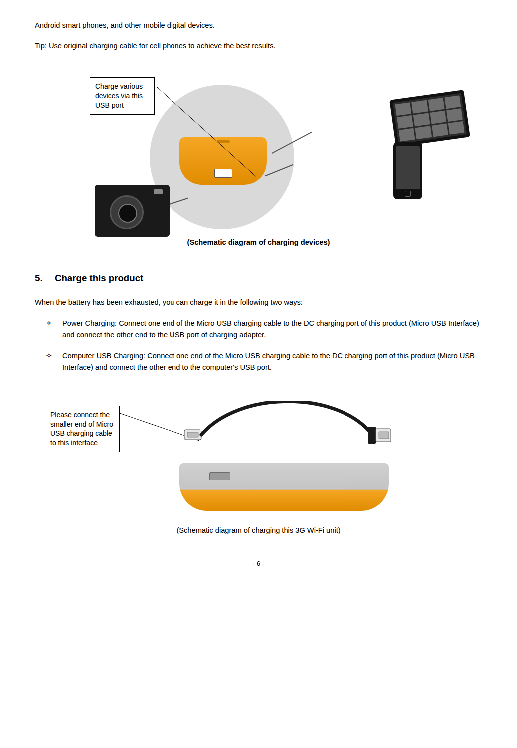Android smart phones, and other mobile digital devices.
Tip: Use original charging cable for cell phones to achieve the best results.
Charge various devices via this USB port
(Schematic diagram of charging devices)
5. Charge this product
When the battery has been exhausted, you can charge it in the following two ways:
Power Charging: Connect one end of the Micro USB charging cable to the DC charging port of this product (Micro USB Interface) and connect the other end to the USB port of charging adapter.
Computer USB Charging: Connect one end of the Micro USB charging cable to the DC charging port of this product (Micro USB Interface) and connect the other end to the computer's USB port.
Please connect the smaller end of Micro USB charging cable to this interface
(Schematic diagram of charging this 3G Wi-Fi unit)
- 6 -